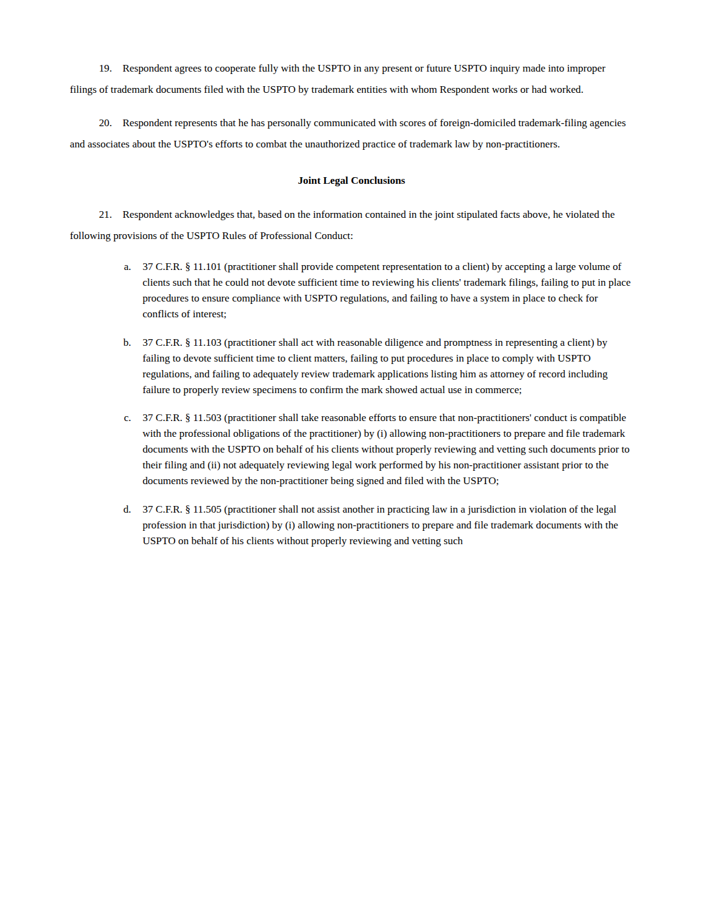19. Respondent agrees to cooperate fully with the USPTO in any present or future USPTO inquiry made into improper filings of trademark documents filed with the USPTO by trademark entities with whom Respondent works or had worked.
20. Respondent represents that he has personally communicated with scores of foreign-domiciled trademark-filing agencies and associates about the USPTO's efforts to combat the unauthorized practice of trademark law by non-practitioners.
Joint Legal Conclusions
21. Respondent acknowledges that, based on the information contained in the joint stipulated facts above, he violated the following provisions of the USPTO Rules of Professional Conduct:
37 C.F.R. § 11.101 (practitioner shall provide competent representation to a client) by accepting a large volume of clients such that he could not devote sufficient time to reviewing his clients' trademark filings, failing to put in place procedures to ensure compliance with USPTO regulations, and failing to have a system in place to check for conflicts of interest;
37 C.F.R. § 11.103 (practitioner shall act with reasonable diligence and promptness in representing a client) by failing to devote sufficient time to client matters, failing to put procedures in place to comply with USPTO regulations, and failing to adequately review trademark applications listing him as attorney of record including failure to properly review specimens to confirm the mark showed actual use in commerce;
37 C.F.R. § 11.503 (practitioner shall take reasonable efforts to ensure that non-practitioners' conduct is compatible with the professional obligations of the practitioner) by (i) allowing non-practitioners to prepare and file trademark documents with the USPTO on behalf of his clients without properly reviewing and vetting such documents prior to their filing and (ii) not adequately reviewing legal work performed by his non-practitioner assistant prior to the documents reviewed by the non-practitioner being signed and filed with the USPTO;
37 C.F.R. § 11.505 (practitioner shall not assist another in practicing law in a jurisdiction in violation of the legal profession in that jurisdiction) by (i) allowing non-practitioners to prepare and file trademark documents with the USPTO on behalf of his clients without properly reviewing and vetting such